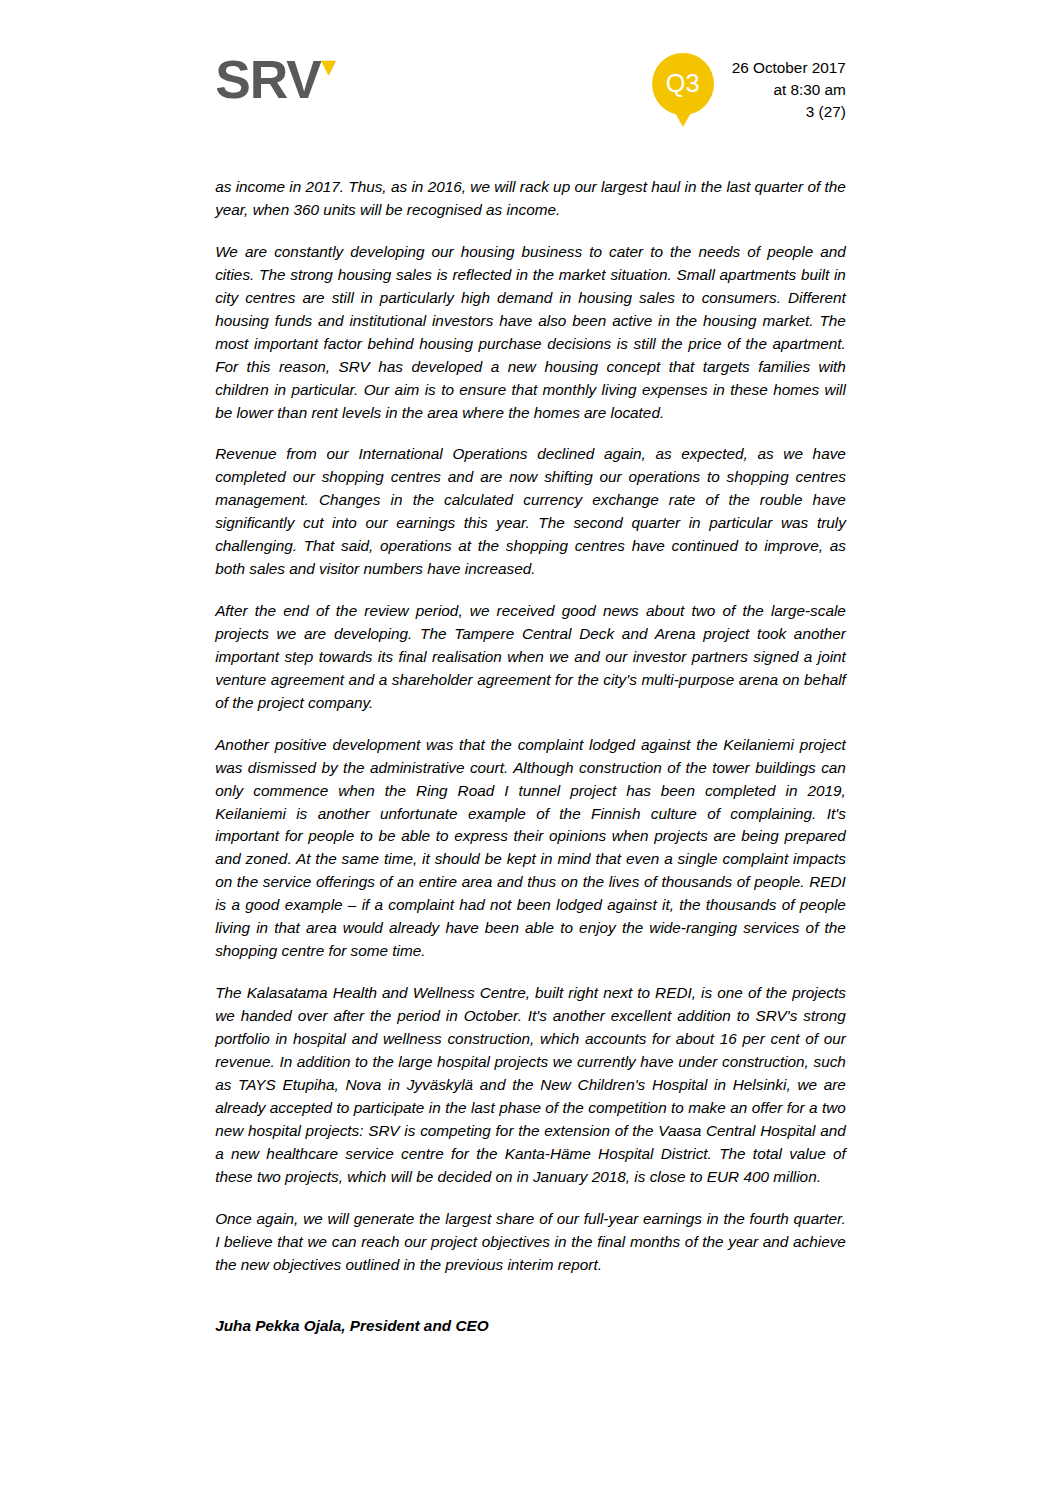SRV▾
Q3
26 October 2017
at 8:30 am
3 (27)
as income in 2017. Thus, as in 2016, we will rack up our largest haul in the last quarter of the year, when 360 units will be recognised as income.
We are constantly developing our housing business to cater to the needs of people and cities. The strong housing sales is reflected in the market situation. Small apartments built in city centres are still in particularly high demand in housing sales to consumers. Different housing funds and institutional investors have also been active in the housing market. The most important factor behind housing purchase decisions is still the price of the apartment. For this reason, SRV has developed a new housing concept that targets families with children in particular. Our aim is to ensure that monthly living expenses in these homes will be lower than rent levels in the area where the homes are located.
Revenue from our International Operations declined again, as expected, as we have completed our shopping centres and are now shifting our operations to shopping centres management. Changes in the calculated currency exchange rate of the rouble have significantly cut into our earnings this year. The second quarter in particular was truly challenging. That said, operations at the shopping centres have continued to improve, as both sales and visitor numbers have increased.
After the end of the review period, we received good news about two of the large-scale projects we are developing. The Tampere Central Deck and Arena project took another important step towards its final realisation when we and our investor partners signed a joint venture agreement and a shareholder agreement for the city's multi-purpose arena on behalf of the project company.
Another positive development was that the complaint lodged against the Keilaniemi project was dismissed by the administrative court. Although construction of the tower buildings can only commence when the Ring Road I tunnel project has been completed in 2019, Keilaniemi is another unfortunate example of the Finnish culture of complaining. It's important for people to be able to express their opinions when projects are being prepared and zoned. At the same time, it should be kept in mind that even a single complaint impacts on the service offerings of an entire area and thus on the lives of thousands of people. REDI is a good example – if a complaint had not been lodged against it, the thousands of people living in that area would already have been able to enjoy the wide-ranging services of the shopping centre for some time.
The Kalasatama Health and Wellness Centre, built right next to REDI, is one of the projects we handed over after the period in October. It's another excellent addition to SRV's strong portfolio in hospital and wellness construction, which accounts for about 16 per cent of our revenue. In addition to the large hospital projects we currently have under construction, such as TAYS Etupiha, Nova in Jyväskylä and the New Children's Hospital in Helsinki, we are already accepted to participate in the last phase of the competition to make an offer for a two new hospital projects: SRV is competing for the extension of the Vaasa Central Hospital and a new healthcare service centre for the Kanta-Häme Hospital District. The total value of these two projects, which will be decided on in January 2018, is close to EUR 400 million.
Once again, we will generate the largest share of our full-year earnings in the fourth quarter. I believe that we can reach our project objectives in the final months of the year and achieve the new objectives outlined in the previous interim report.
Juha Pekka Ojala, President and CEO